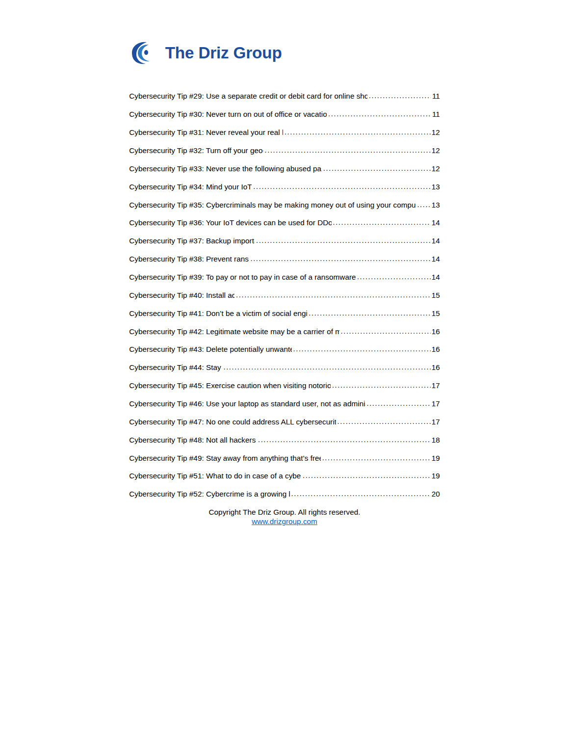The Driz Group
Cybersecurity Tip #29: Use a separate credit or debit card for online shopping ........................ 11
Cybersecurity Tip #30: Never turn on out of office or vacation reply ......................................... 11
Cybersecurity Tip #31: Never reveal your real location ............................................................. 12
Cybersecurity Tip #32: Turn off your geo-location ........................................................................ 12
Cybersecurity Tip #33: Never use the following abused passwords ............................................ 12
Cybersecurity Tip #34: Mind your IoT devices .............................................................................. 13
Cybersecurity Tip #35: Cybercriminals may be making money out of using your computers ..... 13
Cybersecurity Tip #36: Your IoT devices can be used for DDoS attack ........................................ 14
Cybersecurity Tip #37: Backup important data ............................................................................ 14
Cybersecurity Tip #38: Prevent ransomware ............................................................................... 14
Cybersecurity Tip #39: To pay or not to pay in case of a ransomware attack ............................. 14
Cybersecurity Tip #40: Install adblocker ....................................................................................... 15
Cybersecurity Tip #41: Don’t be a victim of social engineering .................................................. 15
Cybersecurity Tip #42: Legitimate website may be a carrier of malware .................................... 16
Cybersecurity Tip #43: Delete potentially unwanted apps ......................................................... 16
Cybersecurity Tip #44: Stay off-grid .............................................................................................. 16
Cybersecurity Tip #45: Exercise caution when visiting notorious sites ........................................ 17
Cybersecurity Tip #46: Use your laptop as standard user, not as administrator ......................... 17
Cybersecurity Tip #47: No one could address ALL cybersecurity issues ...................................... 17
Cybersecurity Tip #48: Not all hackers are bad ........................................................................... 18
Cybersecurity Tip #49: Stay away from anything that’s free online ............................................ 19
Cybersecurity Tip #51: What to do in case of a cyberattack? ..................................................... 19
Cybersecurity Tip #52: Cybercrime is a growing business ........................................................... 20
Copyright The Driz Group. All rights reserved.
www.drizgroup.com